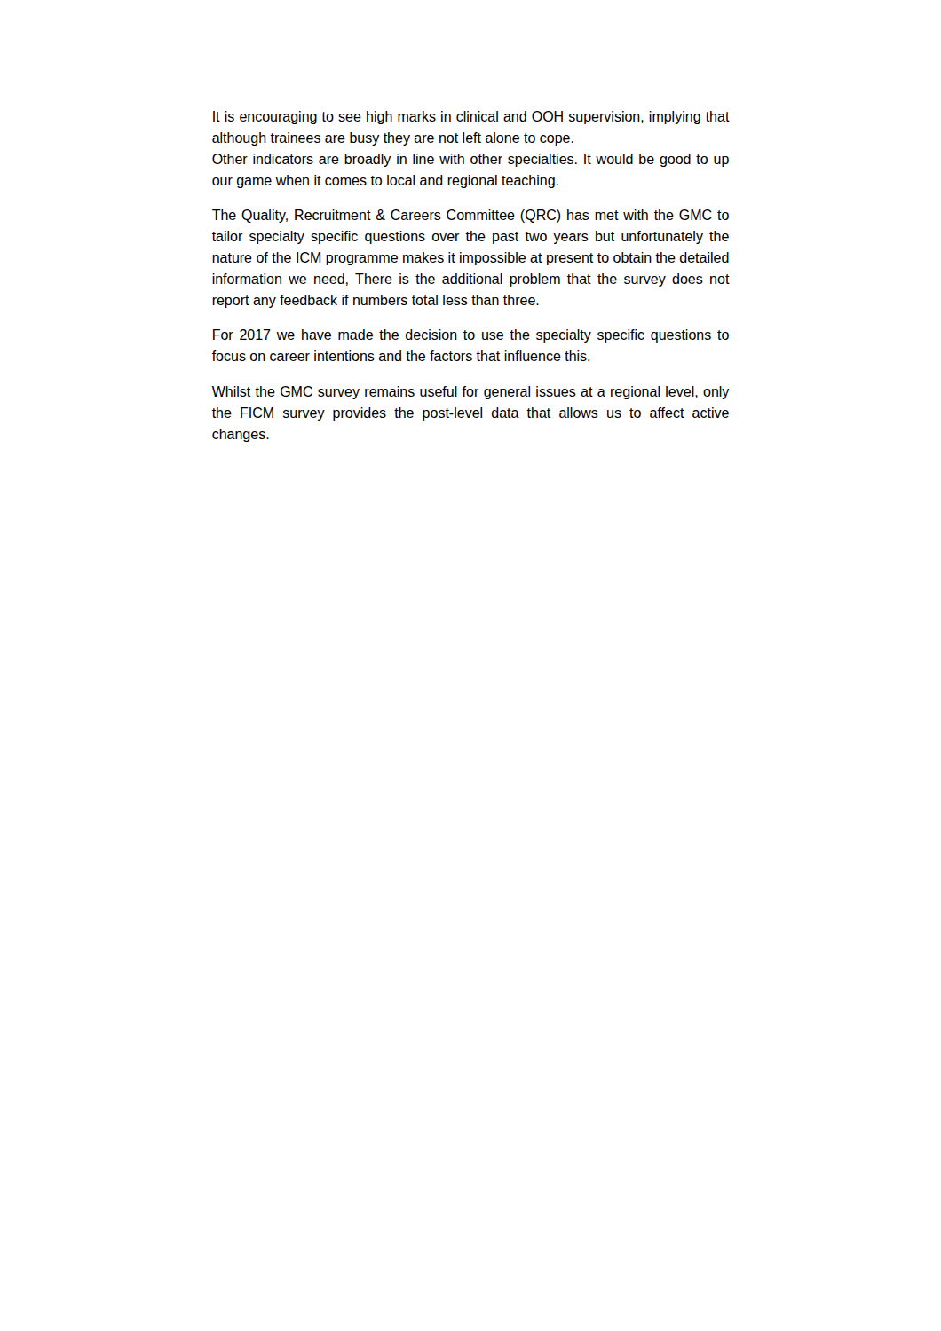It is encouraging to see high marks in clinical and OOH supervision, implying that although trainees are busy they are not left alone to cope.
Other indicators are broadly in line with other specialties. It would be good to up our game when it comes to local and regional teaching.
The Quality, Recruitment & Careers Committee (QRC) has met with the GMC to tailor specialty specific questions over the past two years but unfortunately the nature of the ICM programme makes it impossible at present to obtain the detailed information we need, There is the additional problem that the survey does not report any feedback if numbers total less than three.
For 2017 we have made the decision to use the specialty specific questions to focus on career intentions and the factors that influence this.
Whilst the GMC survey remains useful for general issues at a regional level, only the FICM survey provides the post-level data that allows us to affect active changes.